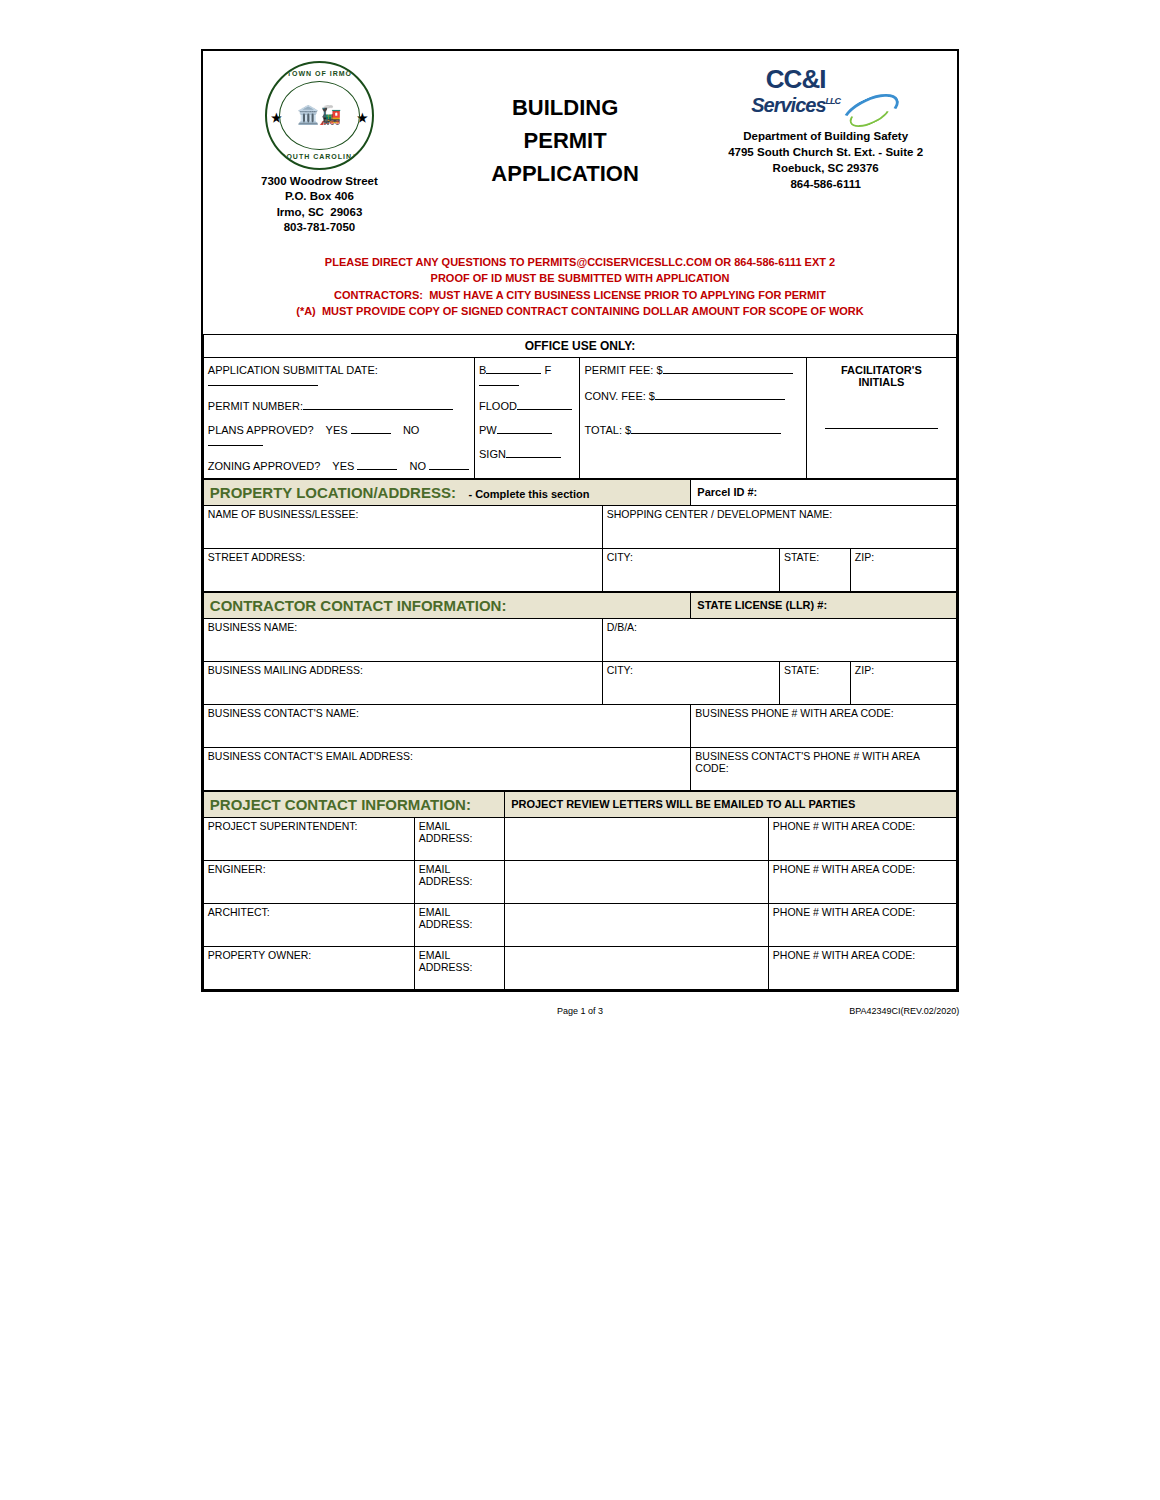TOWN OF IRMO
★
★
🏛️🚂
SOUTH CAROLINA
7300 Woodrow Street
P.O. Box 406
Irmo, SC 29063
803-781-7050
BUILDING
PERMIT
APPLICATION
CC&IServicesLLC
Department of Building Safety
4795 South Church St. Ext. - Suite 2
Roebuck, SC 29376
864-586-6111
PLEASE DIRECT ANY QUESTIONS TO PERMITS@CCISERVICESLLC.COM OR 864-586-6111 EXT 2
PROOF OF ID MUST BE SUBMITTED WITH APPLICATION
CONTRACTORS: MUST HAVE A CITY BUSINESS LICENSE PRIOR TO APPLYING FOR PERMIT
(*A) MUST PROVIDE COPY OF SIGNED CONTRACT CONTAINING DOLLAR AMOUNT FOR SCOPE OF WORK
| OFFICE USE ONLY: |
| APPLICATION SUBMITTAL DATE: PERMIT NUMBER: PLANS APPROVED? YES NO ZONING APPROVED? YES NO | B F FLOOD PW SIGN | PERMIT FEE: $ CONV. FEE: $ TOTAL: $ | FACILITATOR'S INITIALS |
| PROPERTY LOCATION/ADDRESS: - Complete this section | Parcel ID #: |
| NAME OF BUSINESS/LESSEE: | SHOPPING CENTER / DEVELOPMENT NAME: |
| STREET ADDRESS: | CITY: | STATE: | ZIP: |
| CONTRACTOR CONTACT INFORMATION: | STATE LICENSE (LLR) #: |
| BUSINESS NAME: | D/B/A: |
| BUSINESS MAILING ADDRESS: | CITY: | STATE: | ZIP: |
| BUSINESS CONTACT'S NAME: | BUSINESS PHONE # WITH AREA CODE: |
| BUSINESS CONTACT'S EMAIL ADDRESS: | BUSINESS CONTACT'S PHONE # WITH AREA CODE: |
| PROJECT CONTACT INFORMATION: | PROJECT REVIEW LETTERS WILL BE EMAILED TO ALL PARTIES |
| PROJECT SUPERINTENDENT: | EMAIL ADDRESS: | | PHONE # WITH AREA CODE: |
| ENGINEER: | EMAIL ADDRESS: | | PHONE # WITH AREA CODE: |
| ARCHITECT: | EMAIL ADDRESS: | | PHONE # WITH AREA CODE: |
| PROPERTY OWNER: | EMAIL ADDRESS: | | PHONE # WITH AREA CODE: |
Page 1 of 3
BPA42349CI(REV.02/2020)